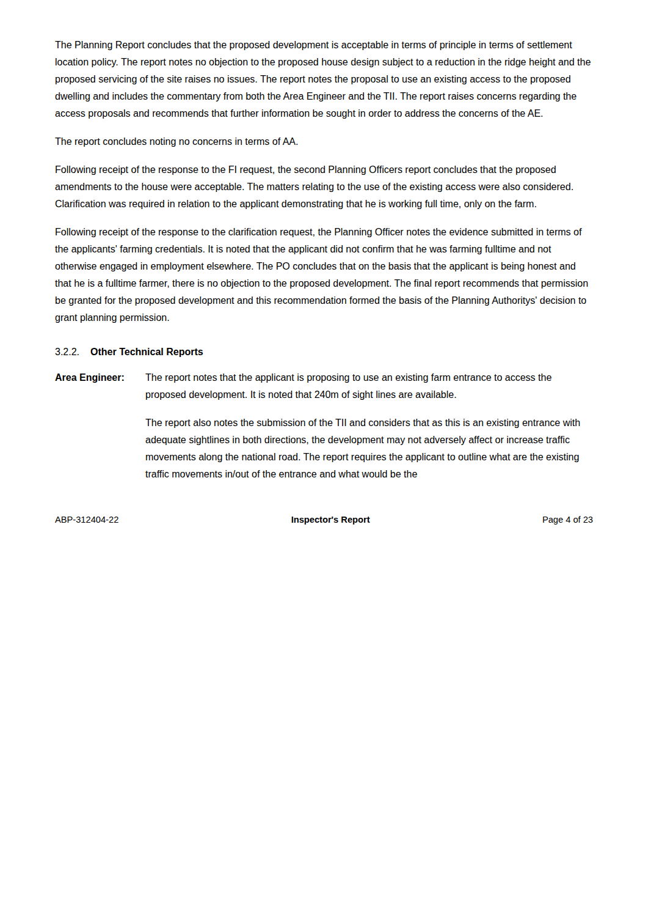The Planning Report concludes that the proposed development is acceptable in terms of principle in terms of settlement location policy. The report notes no objection to the proposed house design subject to a reduction in the ridge height and the proposed servicing of the site raises no issues. The report notes the proposal to use an existing access to the proposed dwelling and includes the commentary from both the Area Engineer and the TII. The report raises concerns regarding the access proposals and recommends that further information be sought in order to address the concerns of the AE.
The report concludes noting no concerns in terms of AA.
Following receipt of the response to the FI request, the second Planning Officers report concludes that the proposed amendments to the house were acceptable. The matters relating to the use of the existing access were also considered. Clarification was required in relation to the applicant demonstrating that he is working full time, only on the farm.
Following receipt of the response to the clarification request, the Planning Officer notes the evidence submitted in terms of the applicants' farming credentials. It is noted that the applicant did not confirm that he was farming fulltime and not otherwise engaged in employment elsewhere. The PO concludes that on the basis that the applicant is being honest and that he is a fulltime farmer, there is no objection to the proposed development. The final report recommends that permission be granted for the proposed development and this recommendation formed the basis of the Planning Authoritys' decision to grant planning permission.
3.2.2.
Other Technical Reports
Area Engineer:
The report notes that the applicant is proposing to use an existing farm entrance to access the proposed development. It is noted that 240m of sight lines are available.
The report also notes the submission of the TII and considers that as this is an existing entrance with adequate sightlines in both directions, the development may not adversely affect or increase traffic movements along the national road. The report requires the applicant to outline what are the existing traffic movements in/out of the entrance and what would be the
ABP-312404-22 Inspector's Report Page 4 of 23